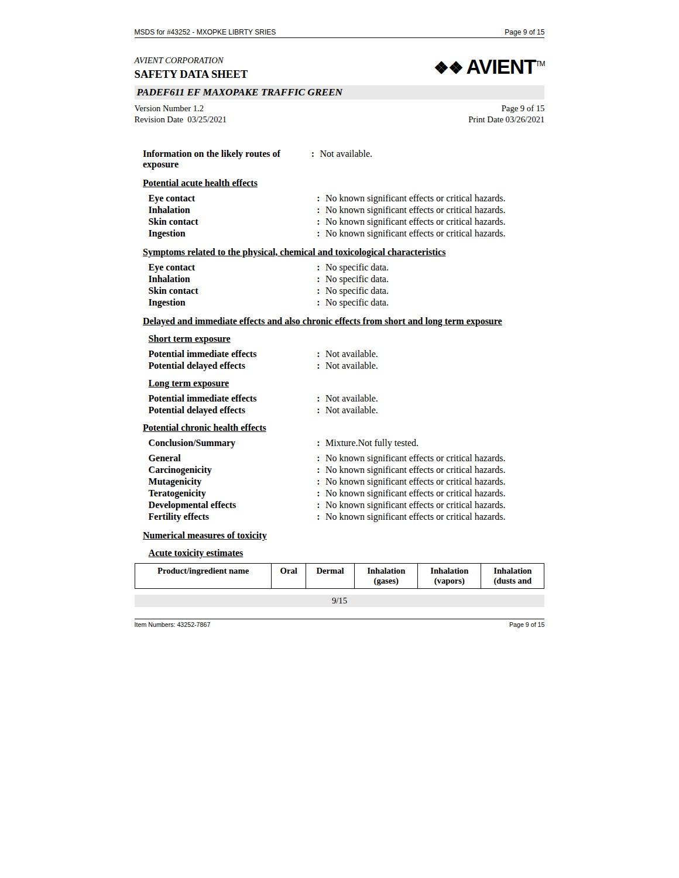MSDS for #43252 - MXOPKE LIBRTY SRIES
Page 9 of 15
AVIENT CORPORATION
SAFETY DATA SHEET
❖❖AVIENTTM
PADEF611 EF MAXOPAKE TRAFFIC GREEN
Version Number 1.2
Revision Date 03/25/2021
Page 9 of 15
Print Date 03/26/2021
Information on the likely routes of exposure
:
Not available.
Potential acute health effects
Eye contact
:
No known significant effects or critical hazards.
Inhalation
:
No known significant effects or critical hazards.
Skin contact
:
No known significant effects or critical hazards.
Ingestion
:
No known significant effects or critical hazards.
Symptoms related to the physical, chemical and toxicological characteristics
Eye contact
:
No specific data.
Inhalation
:
No specific data.
Skin contact
:
No specific data.
Ingestion
:
No specific data.
Delayed and immediate effects and also chronic effects from short and long term exposure
Short term exposure
Potential immediate effects
:
Not available.
Potential delayed effects
:
Not available.
Long term exposure
Potential immediate effects
:
Not available.
Potential delayed effects
:
Not available.
Potential chronic health effects
Conclusion/Summary
:
Mixture.Not fully tested.
General
:
No known significant effects or critical hazards.
Carcinogenicity
:
No known significant effects or critical hazards.
Mutagenicity
:
No known significant effects or critical hazards.
Teratogenicity
:
No known significant effects or critical hazards.
Developmental effects
:
No known significant effects or critical hazards.
Fertility effects
:
No known significant effects or critical hazards.
Numerical measures of toxicity
Acute toxicity estimates
| Product/ingredient name | Oral | Dermal | Inhalation (gases) | Inhalation (vapors) | Inhalation (dusts and |
| --- | --- | --- | --- | --- | --- |
9/15
Item Numbers: 43252-7867
Page 9 of 15